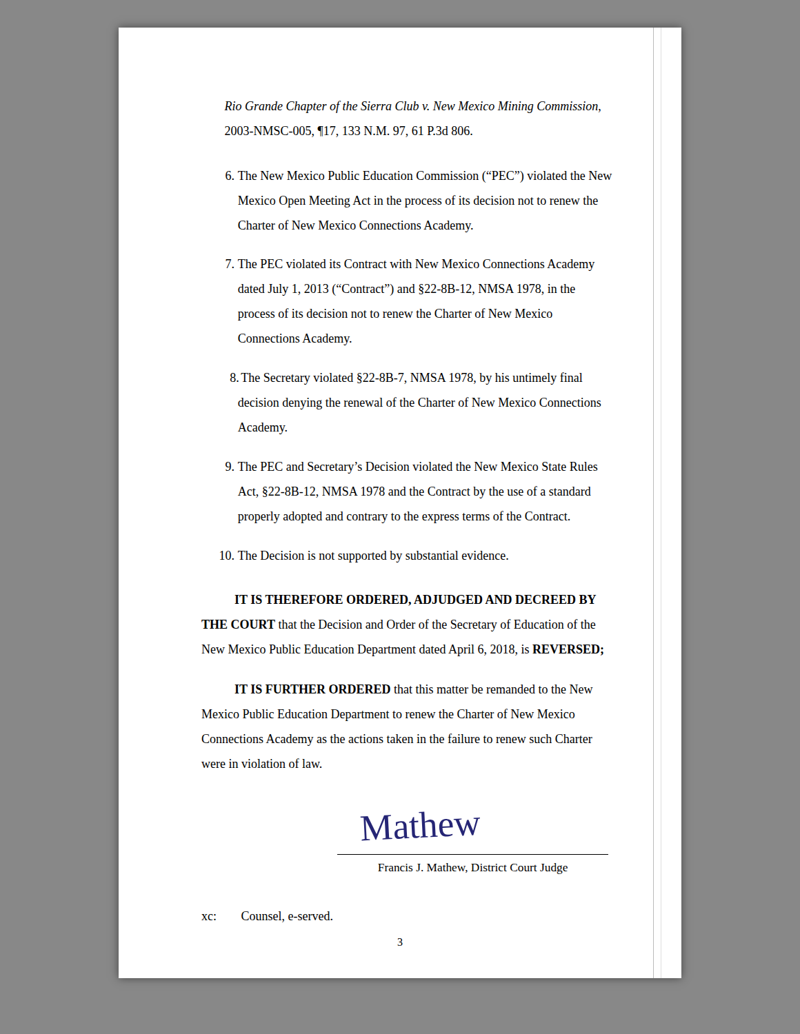Rio Grande Chapter of the Sierra Club v. New Mexico Mining Commission, 2003-NMSC-005, ¶17, 133 N.M. 97, 61 P.3d 806.
6. The New Mexico Public Education Commission (“PEC”) violated the New Mexico Open Meeting Act in the process of its decision not to renew the Charter of New Mexico Connections Academy.
7. The PEC violated its Contract with New Mexico Connections Academy dated July 1, 2013 (“Contract”) and §22-8B-12, NMSA 1978, in the process of its decision not to renew the Charter of New Mexico Connections Academy.
8. The Secretary violated §22-8B-7, NMSA 1978, by his untimely final decision denying the renewal of the Charter of New Mexico Connections Academy.
9. The PEC and Secretary’s Decision violated the New Mexico State Rules Act, §22-8B-12, NMSA 1978 and the Contract by the use of a standard properly adopted and contrary to the express terms of the Contract.
10. The Decision is not supported by substantial evidence.
IT IS THEREFORE ORDERED, ADJUDGED AND DECREED BY THE COURT that the Decision and Order of the Secretary of Education of the New Mexico Public Education Department dated April 6, 2018, is REVERSED;
IT IS FURTHER ORDERED that this matter be remanded to the New Mexico Public Education Department to renew the Charter of New Mexico Connections Academy as the actions taken in the failure to renew such Charter were in violation of law.
Mathew
Francis J. Mathew, District Court Judge
xc: Counsel, e-served.
3